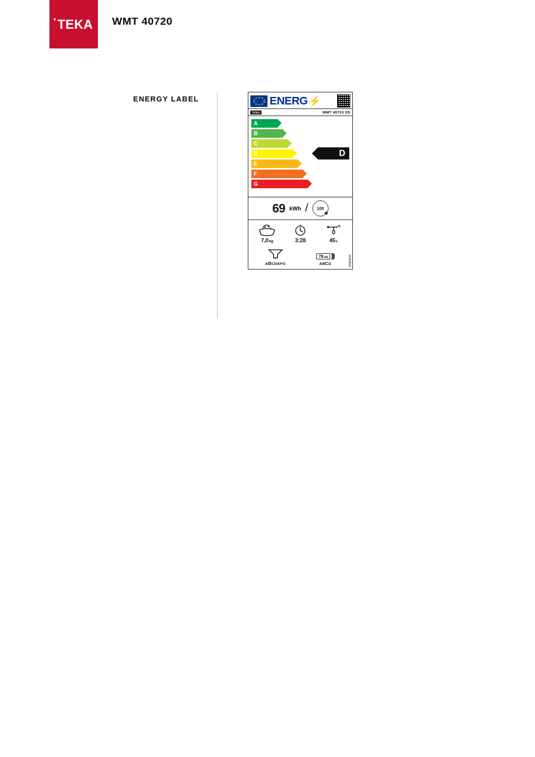TEKA
WMT 40720
ENERGY LABEL
★ ★ ★ ★ ★ ★ ★ ★ ★ ★
ENERG⚡
TEKA WMT 40720 SS
A
B
C
D
E
F
G
D
69 kWh / 100
7,0kg
3:28
45L
ABCDEFG
78dB )))
ABCD
2019/2014